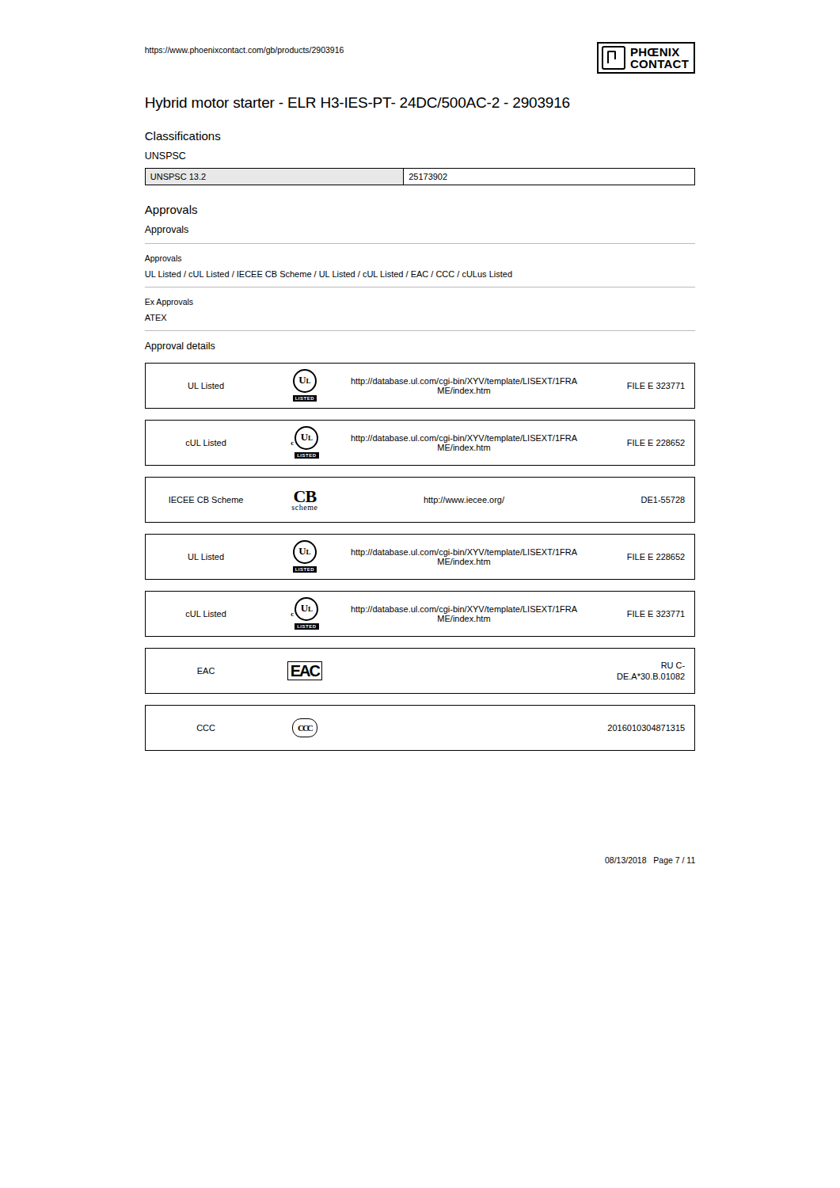https://www.phoenixcontact.com/gb/products/2903916
PHŒNIX CONTACT
Hybrid motor starter - ELR H3-IES-PT- 24DC/500AC-2 - 2903916
Classifications
UNSPSC
| UNSPSC 13.2 | 25173902 |
Approvals
Approvals
Approvals
UL Listed / cUL Listed / IECEE CB Scheme / UL Listed / cUL Listed / EAC / CCC / cULus Listed
Ex Approvals
ATEX
Approval details
UL Listed
UL
LISTED
http://database.ul.com/cgi-bin/XYV/template/LISEXT/1FRAME/index.htm
FILE E 323771
cUL Listed
c
UL
LISTED
http://database.ul.com/cgi-bin/XYV/template/LISEXT/1FRAME/index.htm
FILE E 228652
IECEE CB Scheme
CB
scheme
http://www.iecee.org/
DE1-55728
UL Listed
UL
LISTED
http://database.ul.com/cgi-bin/XYV/template/LISEXT/1FRAME/index.htm
FILE E 228652
cUL Listed
c
UL
LISTED
http://database.ul.com/cgi-bin/XYV/template/LISEXT/1FRAME/index.htm
FILE E 323771
EAC
EAC
RU C-
DE.A*30.B.01082
CCC
CCC
2016010304871315
08/13/2018 Page 7 / 11